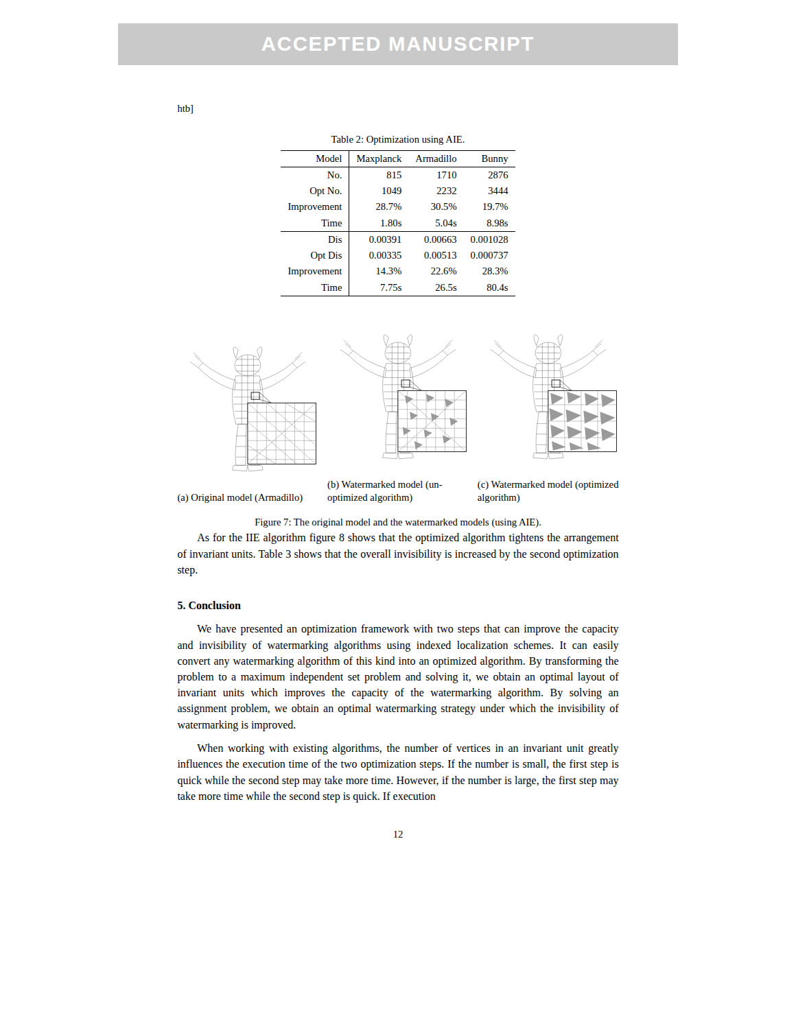ACCEPTED MANUSCRIPT
htb]
Table 2: Optimization using AIE.
| Model | Maxplanck | Armadillo | Bunny |
| --- | --- | --- | --- |
| No. | 815 | 1710 | 2876 |
| Opt No. | 1049 | 2232 | 3444 |
| Improvement | 28.7% | 30.5% | 19.7% |
| Time | 1.80s | 5.04s | 8.98s |
| Dis | 0.00391 | 0.00663 | 0.001028 |
| Opt Dis | 0.00335 | 0.00513 | 0.000737 |
| Improvement | 14.3% | 22.6% | 28.3% |
| Time | 7.75s | 26.5s | 80.4s |
(a) Original model (Armadillo)
(b) Watermarked model (un-optimized algorithm)
(c) Watermarked model (optimized algorithm)
Figure 7: The original model and the watermarked models (using AIE).
As for the IIE algorithm figure 8 shows that the optimized algorithm tightens the arrangement of invariant units. Table 3 shows that the overall invisibility is increased by the second optimization step.
5. Conclusion
We have presented an optimization framework with two steps that can improve the capacity and invisibility of watermarking algorithms using indexed localization schemes. It can easily convert any watermarking algorithm of this kind into an optimized algorithm. By transforming the problem to a maximum independent set problem and solving it, we obtain an optimal layout of invariant units which improves the capacity of the watermarking algorithm. By solving an assignment problem, we obtain an optimal watermarking strategy under which the invisibility of watermarking is improved.
When working with existing algorithms, the number of vertices in an invariant unit greatly influences the execution time of the two optimization steps. If the number is small, the first step is quick while the second step may take more time. However, if the number is large, the first step may take more time while the second step is quick. If execution
12